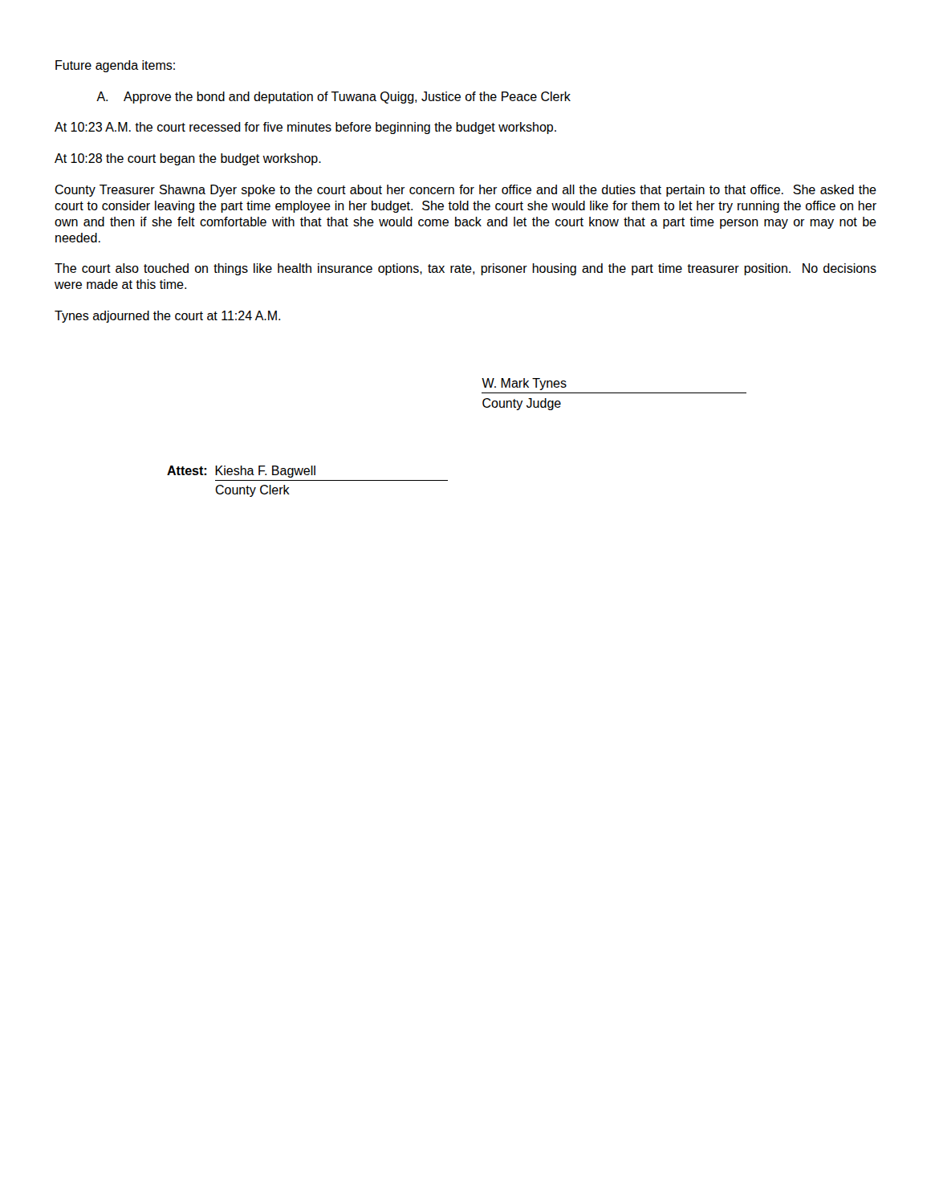Future agenda items:
Approve the bond and deputation of Tuwana Quigg, Justice of the Peace Clerk
At 10:23 A.M. the court recessed for five minutes before beginning the budget workshop.
At 10:28 the court began the budget workshop.
County Treasurer Shawna Dyer spoke to the court about her concern for her office and all the duties that pertain to that office. She asked the court to consider leaving the part time employee in her budget. She told the court she would like for them to let her try running the office on her own and then if she felt comfortable with that that she would come back and let the court know that a part time person may or may not be needed.
The court also touched on things like health insurance options, tax rate, prisoner housing and the part time treasurer position. No decisions were made at this time.
Tynes adjourned the court at 11:24 A.M.
W. Mark Tynes
County Judge
Attest: Kiesha F. Bagwell
County Clerk